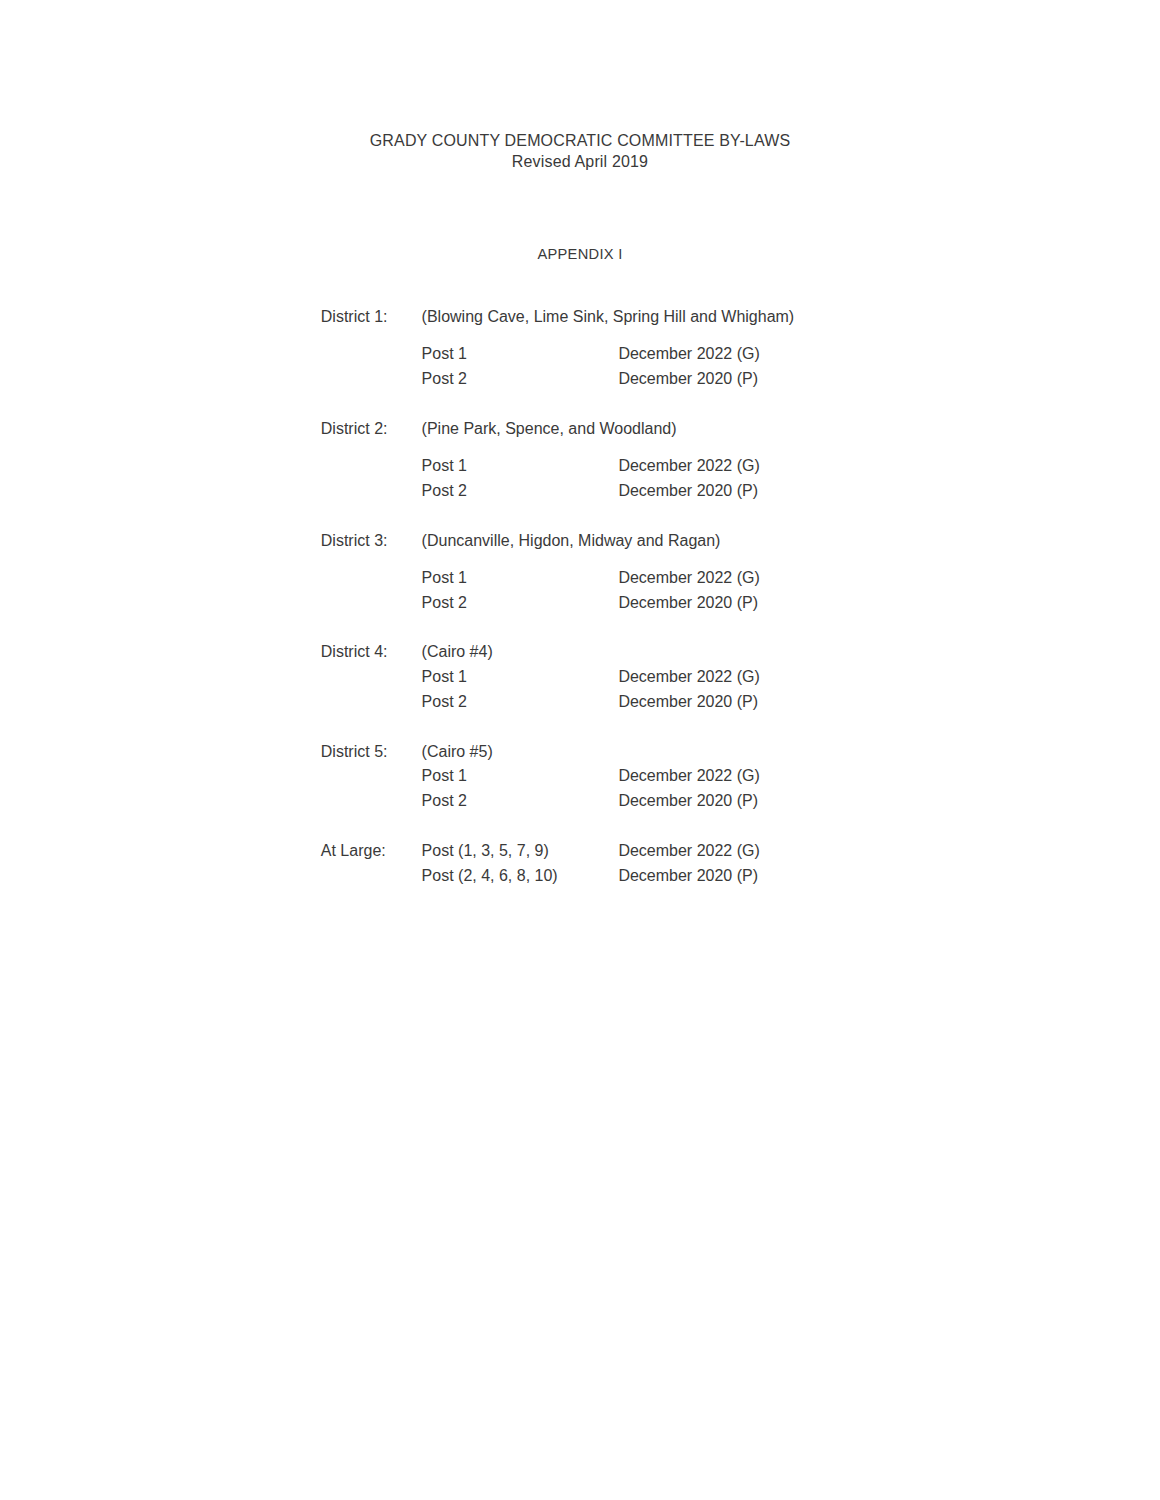GRADY COUNTY DEMOCRATIC COMMITTEE BY-LAWS Revised April 2019
APPENDIX I
| District 1: | (Blowing Cave, Lime Sink, Spring Hill and Whigham) |
| | Post 1 | December 2022 (G) |
| | Post 2 | December 2020 (P) |
| District 2: | (Pine Park, Spence, and Woodland) |
| | Post 1 | December 2022 (G) |
| | Post 2 | December 2020 (P) |
| District 3: | (Duncanville, Higdon, Midway and Ragan) |
| | Post 1 | December 2022 (G) |
| | Post 2 | December 2020 (P) |
| District 4: | (Cairo #4) |
| | Post 1 | December 2022 (G) |
| | Post 2 | December 2020 (P) |
| District 5: | (Cairo #5) |
| | Post 1 | December 2022 (G) |
| | Post 2 | December 2020 (P) |
| At Large: | Post (1, 3, 5, 7, 9) | December 2022 (G) |
| | Post (2, 4, 6, 8, 10) | December 2020 (P) |